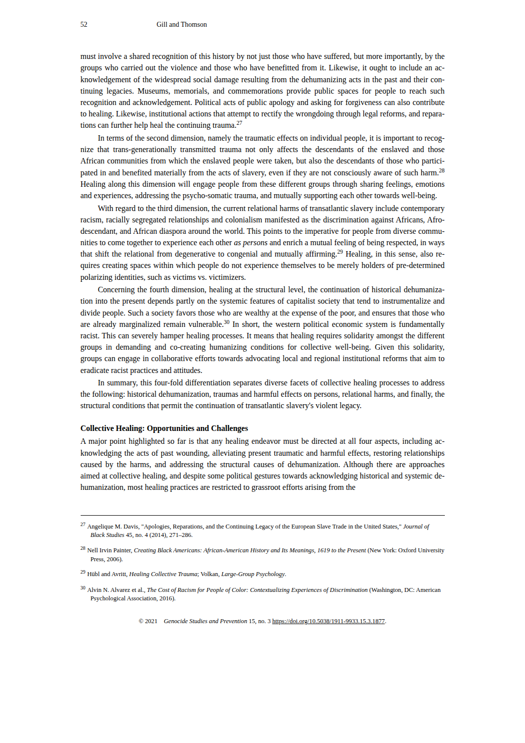52 Gill and Thomson
must involve a shared recognition of this history by not just those who have suffered, but more importantly, by the groups who carried out the violence and those who have benefitted from it. Likewise, it ought to include an acknowledgement of the widespread social damage resulting from the dehumanizing acts in the past and their continuing legacies. Museums, memorials, and commemorations provide public spaces for people to reach such recognition and acknowledgement. Political acts of public apology and asking for forgiveness can also contribute to healing. Likewise, institutional actions that attempt to rectify the wrongdoing through legal reforms, and reparations can further help heal the continuing trauma.27
In terms of the second dimension, namely the traumatic effects on individual people, it is important to recognize that trans-generationally transmitted trauma not only affects the descendants of the enslaved and those African communities from which the enslaved people were taken, but also the descendants of those who participated in and benefited materially from the acts of slavery, even if they are not consciously aware of such harm.28 Healing along this dimension will engage people from these different groups through sharing feelings, emotions and experiences, addressing the psycho-somatic trauma, and mutually supporting each other towards well-being.
With regard to the third dimension, the current relational harms of transatlantic slavery include contemporary racism, racially segregated relationships and colonialism manifested as the discrimination against Africans, Afro-descendant, and African diaspora around the world. This points to the imperative for people from diverse communities to come together to experience each other as persons and enrich a mutual feeling of being respected, in ways that shift the relational from degenerative to congenial and mutually affirming.29 Healing, in this sense, also requires creating spaces within which people do not experience themselves to be merely holders of pre-determined polarizing identities, such as victims vs. victimizers.
Concerning the fourth dimension, healing at the structural level, the continuation of historical dehumanization into the present depends partly on the systemic features of capitalist society that tend to instrumentalize and divide people. Such a society favors those who are wealthy at the expense of the poor, and ensures that those who are already marginalized remain vulnerable.30 In short, the western political economic system is fundamentally racist. This can severely hamper healing processes. It means that healing requires solidarity amongst the different groups in demanding and co-creating humanizing conditions for collective well-being. Given this solidarity, groups can engage in collaborative efforts towards advocating local and regional institutional reforms that aim to eradicate racist practices and attitudes.
In summary, this four-fold differentiation separates diverse facets of collective healing processes to address the following: historical dehumanization, traumas and harmful effects on persons, relational harms, and finally, the structural conditions that permit the continuation of transatlantic slavery's violent legacy.
Collective Healing: Opportunities and Challenges
A major point highlighted so far is that any healing endeavor must be directed at all four aspects, including acknowledging the acts of past wounding, alleviating present traumatic and harmful effects, restoring relationships caused by the harms, and addressing the structural causes of dehumanization. Although there are approaches aimed at collective healing, and despite some political gestures towards acknowledging historical and systemic dehumanization, most healing practices are restricted to grassroot efforts arising from the
27 Angelique M. Davis, "Apologies, Reparations, and the Continuing Legacy of the European Slave Trade in the United States," Journal of Black Studies 45, no. 4 (2014), 271–286.
28 Nell Irvin Painter, Creating Black Americans: African-American History and Its Meanings, 1619 to the Present (New York: Oxford University Press, 2006).
29 Hübl and Avritt, Healing Collective Trauma; Volkan, Large-Group Psychology.
30 Alvin N. Alvarez et al., The Cost of Racism for People of Color: Contextualizing Experiences of Discrimination (Washington, DC: American Psychological Association, 2016).
© 2021 Genocide Studies and Prevention 15, no. 3 https://doi.org/10.5038/1911-9933.15.3.1877.